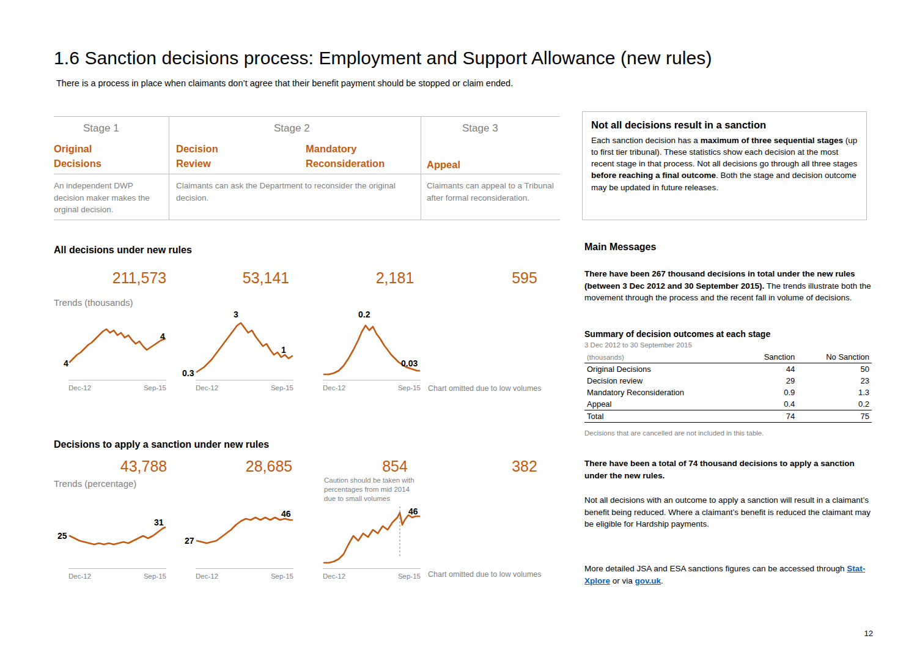1.6 Sanction decisions process: Employment and Support Allowance (new rules)
There is a process in place when claimants don’t agree that their benefit payment should be stopped or claim ended.
Stage 1
Stage 2
Stage 3
Original
Decisions
Decision
Review
Mandatory
Reconsideration
Appeal
An independent DWP decision maker makes the orginal decision.
Claimants can ask the Department to reconsider the original decision.
Claimants can appeal to a Tribunal after formal reconsideration.
Not all decisions result in a sanction
Each sanction decision has a maximum of three sequential stages (up to first tier tribunal). These statistics show each decision at the most recent stage in that process. Not all decisions go through all three stages before reaching a final outcome. Both the stage and decision outcome may be updated in future releases.
All decisions under new rules
211,573
53,141
2,181
595
Trends (thousands)
4
4
Dec-12
Sep-15
0.3
3
1
Dec-12
Sep-15
0.2
0.03
Dec-12
Sep-15
Chart omitted due to low volumes
Decisions to apply a sanction under new rules
43,788
28,685
854
382
Trends (percentage)
Caution should be taken with percentages from mid 2014 due to small volumes
25
31
Dec-12
Sep-15
27
46
Dec-12
Sep-15
46
Dec-12
Sep-15
Chart omitted due to low volumes
Main Messages
There have been 267 thousand decisions in total under the new rules (between 3 Dec 2012 and 30 September 2015). The trends illustrate both the movement through the process and the recent fall in volume of decisions.
Summary of decision outcomes at each stage
3 Dec 2012 to 30 September 2015
| (thousands) | Sanction | No Sanction |
| --- | --- | --- |
| Original Decisions | 44 | 50 |
| Decision review | 29 | 23 |
| Mandatory Reconsideration | 0.9 | 1.3 |
| Appeal | 0.4 | 0.2 |
| Total | 74 | 75 |
Decisions that are cancelled are not included in this table.
There have been a total of 74 thousand decisions to apply a sanction under the new rules.
Not all decisions with an outcome to apply a sanction will result in a claimant’s benefit being reduced. Where a claimant’s benefit is reduced the claimant may be eligible for Hardship payments.
More detailed JSA and ESA sanctions figures can be accessed through Stat-Xplore or via gov.uk.
12